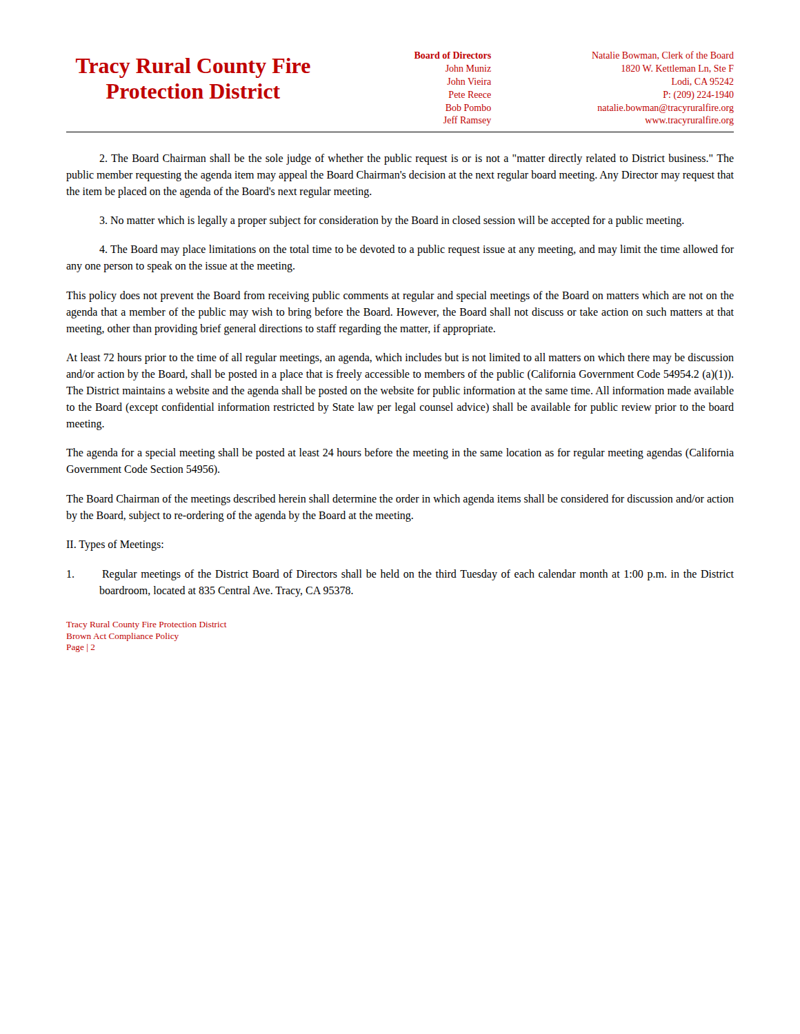Tracy Rural County Fire Protection District
Board of Directors
John Muniz
John Vieira
Pete Reece
Bob Pombo
Jeff Ramsey
Natalie Bowman, Clerk of the Board
1820 W. Kettleman Ln, Ste F
Lodi, CA 95242
P: (209) 224-1940
natalie.bowman@tracyruralfire.org
www.tracyruralfire.org
2. The Board Chairman shall be the sole judge of whether the public request is or is not a "matter directly related to District business." The public member requesting the agenda item may appeal the Board Chairman's decision at the next regular board meeting. Any Director may request that the item be placed on the agenda of the Board's next regular meeting.
3. No matter which is legally a proper subject for consideration by the Board in closed session will be accepted for a public meeting.
4. The Board may place limitations on the total time to be devoted to a public request issue at any meeting, and may limit the time allowed for any one person to speak on the issue at the meeting.
This policy does not prevent the Board from receiving public comments at regular and special meetings of the Board on matters which are not on the agenda that a member of the public may wish to bring before the Board. However, the Board shall not discuss or take action on such matters at that meeting, other than providing brief general directions to staff regarding the matter, if appropriate.
At least 72 hours prior to the time of all regular meetings, an agenda, which includes but is not limited to all matters on which there may be discussion and/or action by the Board, shall be posted in a place that is freely accessible to members of the public (California Government Code 54954.2 (a)(1)). The District maintains a website and the agenda shall be posted on the website for public information at the same time. All information made available to the Board (except confidential information restricted by State law per legal counsel advice) shall be available for public review prior to the board meeting.
The agenda for a special meeting shall be posted at least 24 hours before the meeting in the same location as for regular meeting agendas (California Government Code Section 54956).
The Board Chairman of the meetings described herein shall determine the order in which agenda items shall be considered for discussion and/or action by the Board, subject to re-ordering of the agenda by the Board at the meeting.
II. Types of Meetings:
1. Regular meetings of the District Board of Directors shall be held on the third Tuesday of each calendar month at 1:00 p.m. in the District boardroom, located at 835 Central Ave. Tracy, CA 95378.
Tracy Rural County Fire Protection District
Brown Act Compliance Policy
Page | 2